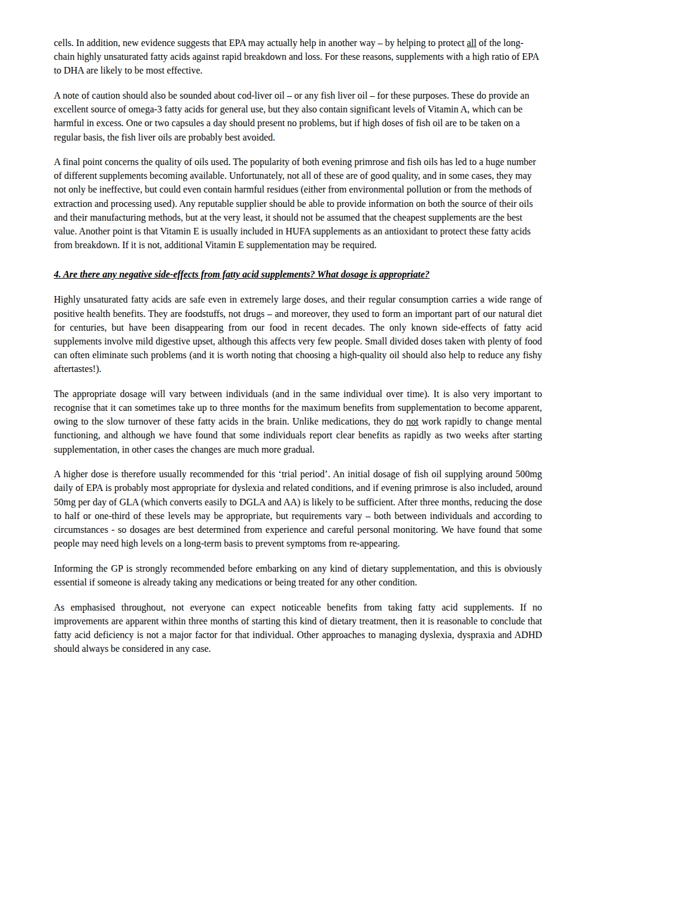cells. In addition, new evidence suggests that EPA may actually help in another way – by helping to protect all of the long-chain highly unsaturated fatty acids against rapid breakdown and loss. For these reasons, supplements with a high ratio of EPA to DHA are likely to be most effective.
A note of caution should also be sounded about cod-liver oil – or any fish liver oil – for these purposes. These do provide an excellent source of omega-3 fatty acids for general use, but they also contain significant levels of Vitamin A, which can be harmful in excess. One or two capsules a day should present no problems, but if high doses of fish oil are to be taken on a regular basis, the fish liver oils are probably best avoided.
A final point concerns the quality of oils used. The popularity of both evening primrose and fish oils has led to a huge number of different supplements becoming available. Unfortunately, not all of these are of good quality, and in some cases, they may not only be ineffective, but could even contain harmful residues (either from environmental pollution or from the methods of extraction and processing used). Any reputable supplier should be able to provide information on both the source of their oils and their manufacturing methods, but at the very least, it should not be assumed that the cheapest supplements are the best value. Another point is that Vitamin E is usually included in HUFA supplements as an antioxidant to protect these fatty acids from breakdown. If it is not, additional Vitamin E supplementation may be required.
4. Are there any negative side-effects from fatty acid supplements? What dosage is appropriate?
Highly unsaturated fatty acids are safe even in extremely large doses, and their regular consumption carries a wide range of positive health benefits. They are foodstuffs, not drugs – and moreover, they used to form an important part of our natural diet for centuries, but have been disappearing from our food in recent decades. The only known side-effects of fatty acid supplements involve mild digestive upset, although this affects very few people. Small divided doses taken with plenty of food can often eliminate such problems (and it is worth noting that choosing a high-quality oil should also help to reduce any fishy aftertastes!).
The appropriate dosage will vary between individuals (and in the same individual over time). It is also very important to recognise that it can sometimes take up to three months for the maximum benefits from supplementation to become apparent, owing to the slow turnover of these fatty acids in the brain. Unlike medications, they do not work rapidly to change mental functioning, and although we have found that some individuals report clear benefits as rapidly as two weeks after starting supplementation, in other cases the changes are much more gradual.
A higher dose is therefore usually recommended for this ‘trial period’. An initial dosage of fish oil supplying around 500mg daily of EPA is probably most appropriate for dyslexia and related conditions, and if evening primrose is also included, around 50mg per day of GLA (which converts easily to DGLA and AA) is likely to be sufficient. After three months, reducing the dose to half or one-third of these levels may be appropriate, but requirements vary – both between individuals and according to circumstances - so dosages are best determined from experience and careful personal monitoring. We have found that some people may need high levels on a long-term basis to prevent symptoms from re-appearing.
Informing the GP is strongly recommended before embarking on any kind of dietary supplementation, and this is obviously essential if someone is already taking any medications or being treated for any other condition.
As emphasised throughout, not everyone can expect noticeable benefits from taking fatty acid supplements. If no improvements are apparent within three months of starting this kind of dietary treatment, then it is reasonable to conclude that fatty acid deficiency is not a major factor for that individual. Other approaches to managing dyslexia, dyspraxia and ADHD should always be considered in any case.